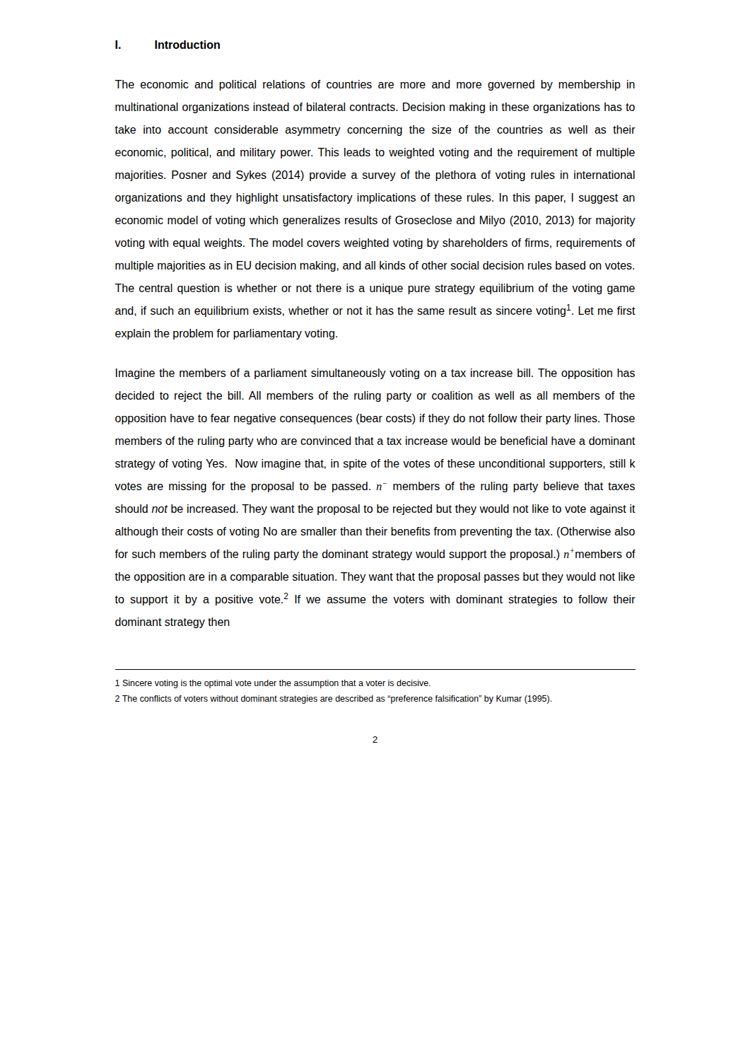I. Introduction
The economic and political relations of countries are more and more governed by membership in multinational organizations instead of bilateral contracts. Decision making in these organizations has to take into account considerable asymmetry concerning the size of the countries as well as their economic, political, and military power. This leads to weighted voting and the requirement of multiple majorities. Posner and Sykes (2014) provide a survey of the plethora of voting rules in international organizations and they highlight unsatisfactory implications of these rules. In this paper, I suggest an economic model of voting which generalizes results of Groseclose and Milyo (2010, 2013) for majority voting with equal weights. The model covers weighted voting by shareholders of firms, requirements of multiple majorities as in EU decision making, and all kinds of other social decision rules based on votes. The central question is whether or not there is a unique pure strategy equilibrium of the voting game and, if such an equilibrium exists, whether or not it has the same result as sincere voting1. Let me first explain the problem for parliamentary voting.
Imagine the members of a parliament simultaneously voting on a tax increase bill. The opposition has decided to reject the bill. All members of the ruling party or coalition as well as all members of the opposition have to fear negative consequences (bear costs) if they do not follow their party lines. Those members of the ruling party who are convinced that a tax increase would be beneficial have a dominant strategy of voting Yes. Now imagine that, in spite of the votes of these unconditional supporters, still k votes are missing for the proposal to be passed. n− members of the ruling party believe that taxes should not be increased. They want the proposal to be rejected but they would not like to vote against it although their costs of voting No are smaller than their benefits from preventing the tax. (Otherwise also for such members of the ruling party the dominant strategy would support the proposal.) n+members of the opposition are in a comparable situation. They want that the proposal passes but they would not like to support it by a positive vote.2 If we assume the voters with dominant strategies to follow their dominant strategy then
1 Sincere voting is the optimal vote under the assumption that a voter is decisive.
2 The conflicts of voters without dominant strategies are described as “preference falsification” by Kumar (1995).
2